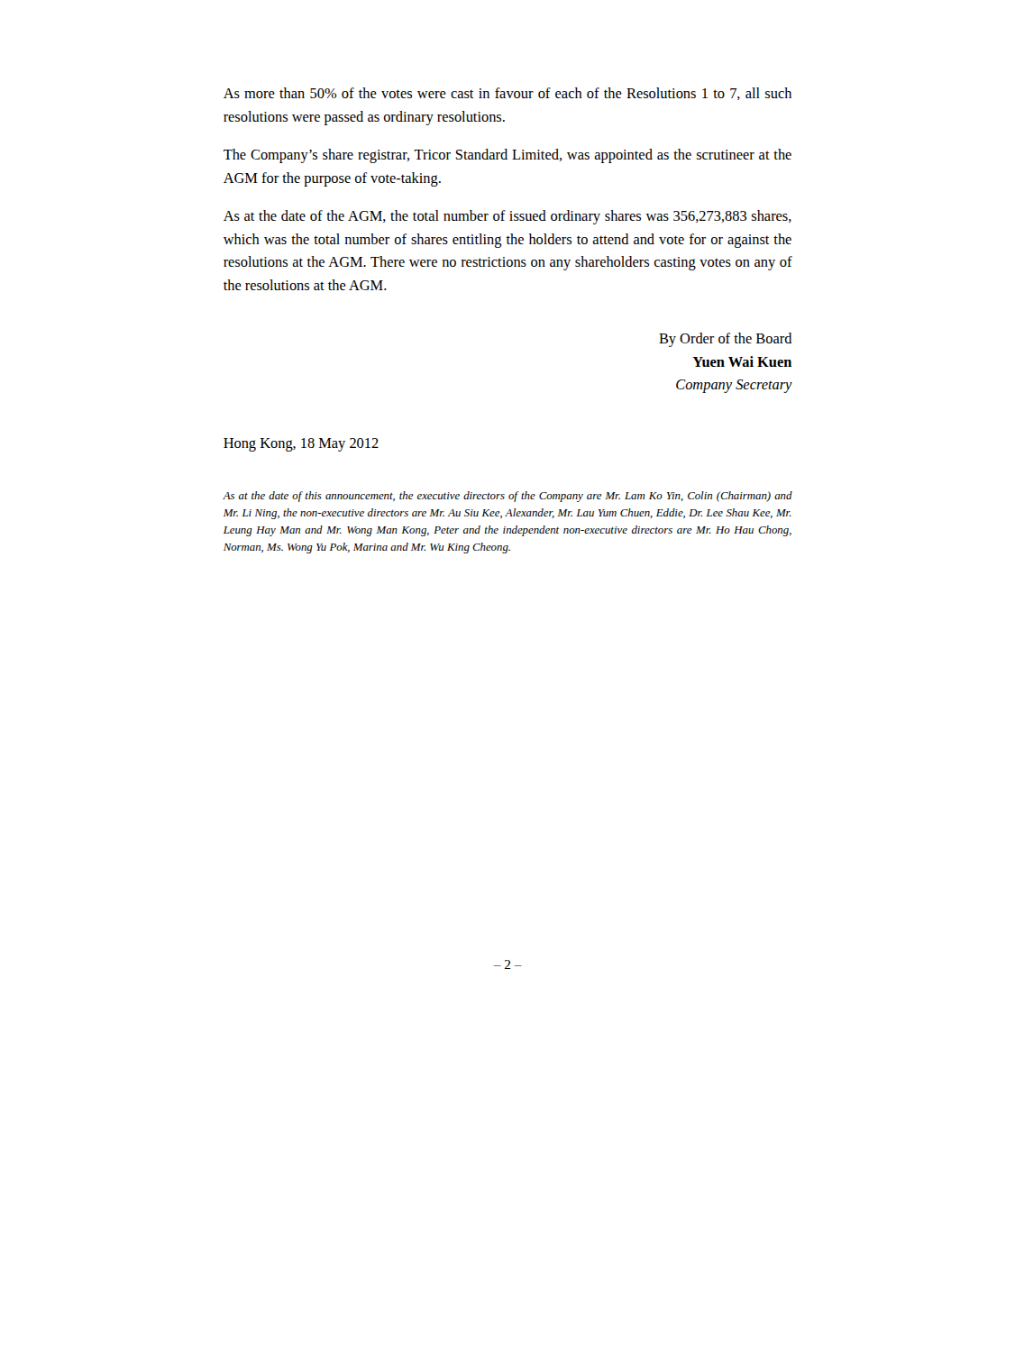As more than 50% of the votes were cast in favour of each of the Resolutions 1 to 7, all such resolutions were passed as ordinary resolutions.
The Company’s share registrar, Tricor Standard Limited, was appointed as the scrutineer at the AGM for the purpose of vote-taking.
As at the date of the AGM, the total number of issued ordinary shares was 356,273,883 shares, which was the total number of shares entitling the holders to attend and vote for or against the resolutions at the AGM. There were no restrictions on any shareholders casting votes on any of the resolutions at the AGM.
By Order of the Board
Yuen Wai Kuen
Company Secretary
Hong Kong, 18 May 2012
As at the date of this announcement, the executive directors of the Company are Mr. Lam Ko Yin, Colin (Chairman) and Mr. Li Ning, the non-executive directors are Mr. Au Siu Kee, Alexander, Mr. Lau Yum Chuen, Eddie, Dr. Lee Shau Kee, Mr. Leung Hay Man and Mr. Wong Man Kong, Peter and the independent non-executive directors are Mr. Ho Hau Chong, Norman, Ms. Wong Yu Pok, Marina and Mr. Wu King Cheong.
– 2 –